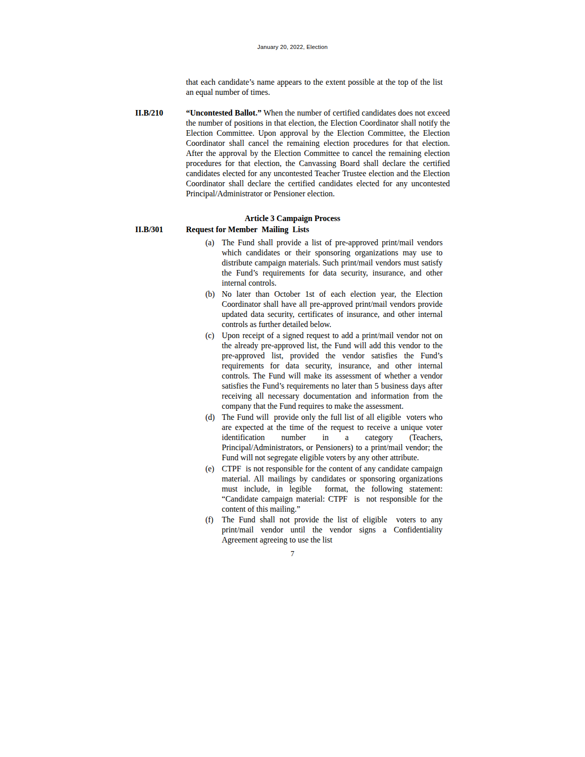January 20, 2022, Election
that each candidate’s name appears to the extent possible at the top of the list an equal number of times.
II.B/210
“Uncontested Ballot.” When the number of certified candidates does not exceed the number of positions in that election, the Election Coordinator shall notify the Election Committee. Upon approval by the Election Committee, the Election Coordinator shall cancel the remaining election procedures for that election. After the approval by the Election Committee to cancel the remaining election procedures for that election, the Canvassing Board shall declare the certified candidates elected for any uncontested Teacher Trustee election and the Election Coordinator shall declare the certified candidates elected for any uncontested Principal/Administrator or Pensioner election.
Article 3 Campaign Process
II.B/301
Request for Member Mailing Lists
(a) The Fund shall provide a list of pre-approved print/mail vendors which candidates or their sponsoring organizations may use to distribute campaign materials. Such print/mail vendors must satisfy the Fund’s requirements for data security, insurance, and other internal controls.
(b) No later than October 1st of each election year, the Election Coordinator shall have all pre-approved print/mail vendors provide updated data security, certificates of insurance, and other internal controls as further detailed below.
(c) Upon receipt of a signed request to add a print/mail vendor not on the already pre-approved list, the Fund will add this vendor to the pre-approved list, provided the vendor satisfies the Fund’s requirements for data security, insurance, and other internal controls. The Fund will make its assessment of whether a vendor satisfies the Fund’s requirements no later than 5 business days after receiving all necessary documentation and information from the company that the Fund requires to make the assessment.
(d) The Fund will provide only the full list of all eligible voters who are expected at the time of the request to receive a unique voter identification number in a category (Teachers, Principal/Administrators, or Pensioners) to a print/mail vendor; the Fund will not segregate eligible voters by any other attribute.
(e) CTPF is not responsible for the content of any candidate campaign material. All mailings by candidates or sponsoring organizations must include, in legible format, the following statement: “Candidate campaign material: CTPF is not responsible for the content of this mailing.”
(f) The Fund shall not provide the list of eligible voters to any print/mail vendor until the vendor signs a Confidentiality Agreement agreeing to use the list
7